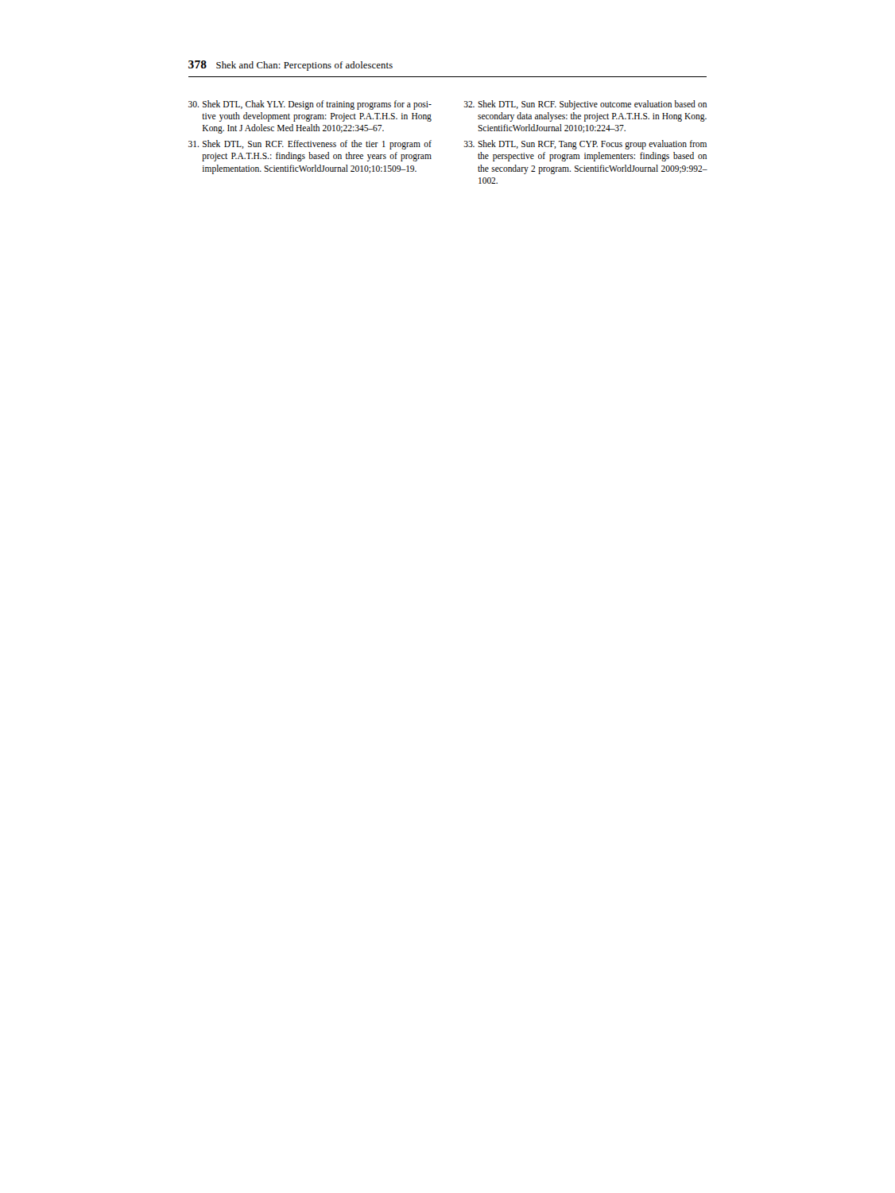378 Shek and Chan: Perceptions of adolescents
30. Shek DTL, Chak YLY. Design of training programs for a positive youth development program: Project P.A.T.H.S. in Hong Kong. Int J Adolesc Med Health 2010;22:345–67.
31. Shek DTL, Sun RCF. Effectiveness of the tier 1 program of project P.A.T.H.S.: findings based on three years of program implementation. ScientificWorldJournal 2010;10:1509–19.
32. Shek DTL, Sun RCF. Subjective outcome evaluation based on secondary data analyses: the project P.A.T.H.S. in Hong Kong. ScientificWorldJournal 2010;10:224–37.
33. Shek DTL, Sun RCF, Tang CYP. Focus group evaluation from the perspective of program implementers: findings based on the secondary 2 program. ScientificWorldJournal 2009;9:992–1002.